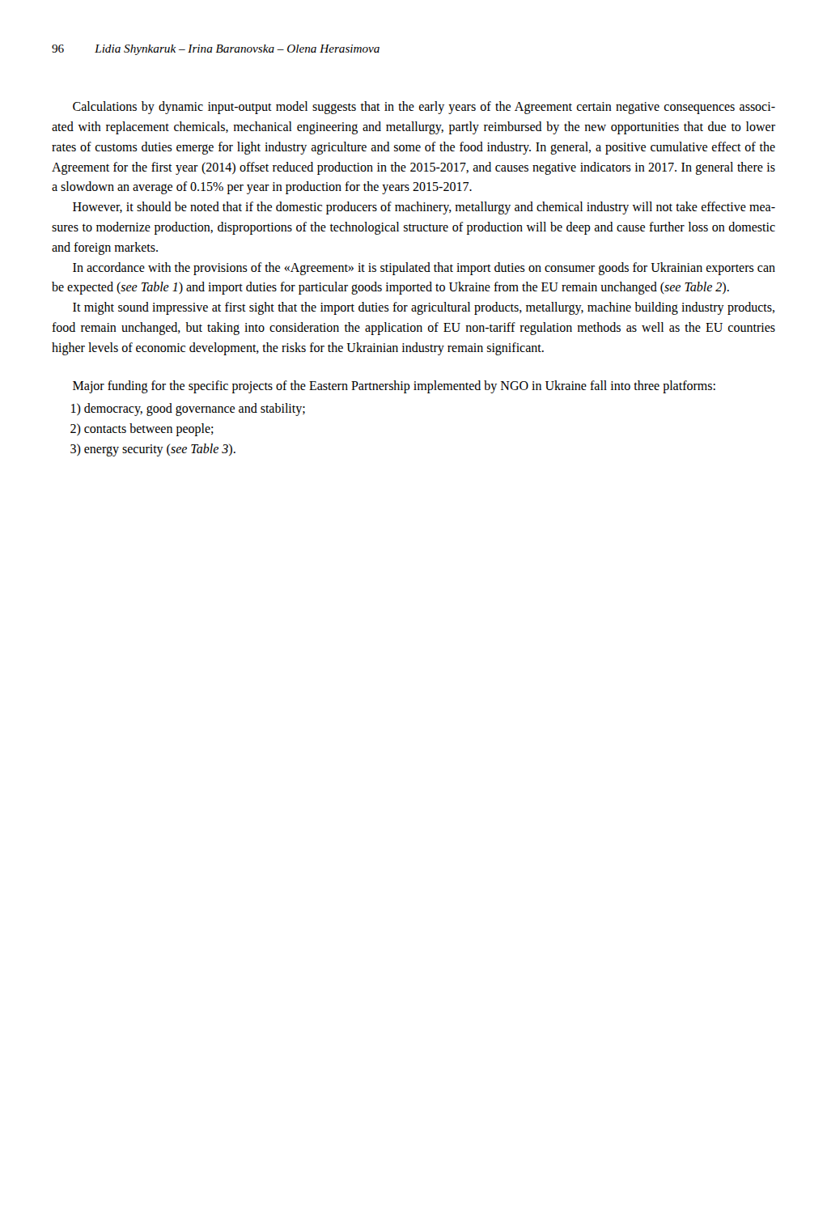96 Lidia Shynkaruk – Irina Baranovska – Olena Herasimova
Calculations by dynamic input-output model suggests that in the early years of the Agreement certain negative consequences associated with replacement chemicals, mechanical engineering and metallurgy, partly reimbursed by the new opportunities that due to lower rates of customs duties emerge for light industry agriculture and some of the food industry. In general, a positive cumulative effect of the Agreement for the first year (2014) offset reduced production in the 2015-2017, and causes negative indicators in 2017. In general there is a slowdown an average of 0.15% per year in production for the years 2015-2017.
However, it should be noted that if the domestic producers of machinery, metallurgy and chemical industry will not take effective measures to modernize production, disproportions of the technological structure of production will be deep and cause further loss on domestic and foreign markets.
In accordance with the provisions of the «Agreement» it is stipulated that import duties on consumer goods for Ukrainian exporters can be expected (see Table 1) and import duties for particular goods imported to Ukraine from the EU remain unchanged (see Table 2).
It might sound impressive at first sight that the import duties for agricultural products, metallurgy, machine building industry products, food remain unchanged, but taking into consideration the application of EU non-tariff regulation methods as well as the EU countries higher levels of economic development, the risks for the Ukrainian industry remain significant.
Major funding for the specific projects of the Eastern Partnership implemented by NGO in Ukraine fall into three platforms:
democracy, good governance and stability;
contacts between people;
energy security (see Table 3).